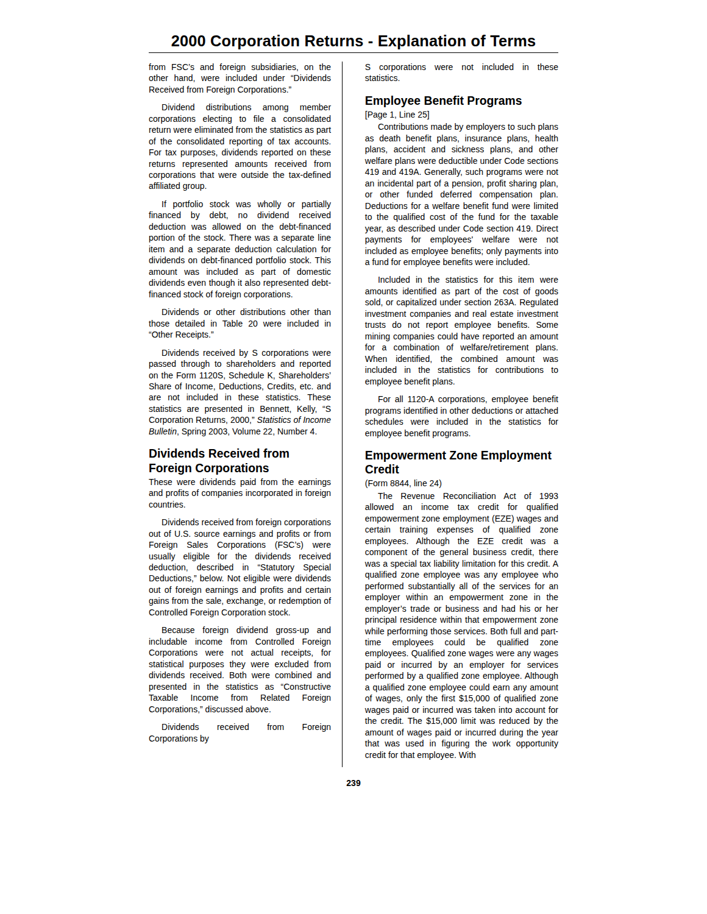2000 Corporation Returns - Explanation of Terms
from FSC’s and foreign subsidiaries, on the other hand, were included under “Dividends Received from Foreign Corporations.”
Dividend distributions among member corporations electing to file a consolidated return were eliminated from the statistics as part of the consolidated reporting of tax accounts. For tax purposes, dividends reported on these returns represented amounts received from corporations that were outside the tax-defined affiliated group.
If portfolio stock was wholly or partially financed by debt, no dividend received deduction was allowed on the debt-financed portion of the stock. There was a separate line item and a separate deduction calculation for dividends on debt-financed portfolio stock. This amount was included as part of domestic dividends even though it also represented debt-financed stock of foreign corporations.
Dividends or other distributions other than those detailed in Table 20 were included in “Other Receipts.”
Dividends received by S corporations were passed through to shareholders and reported on the Form 1120S, Schedule K, Shareholders’ Share of Income, Deductions, Credits, etc. and are not included in these statistics. These statistics are presented in Bennett, Kelly, “S Corporation Returns, 2000,” Statistics of Income Bulletin, Spring 2003, Volume 22, Number 4.
Dividends Received from Foreign Corporations
These were dividends paid from the earnings and profits of companies incorporated in foreign countries.
Dividends received from foreign corporations out of U.S. source earnings and profits or from Foreign Sales Corporations (FSC’s) were usually eligible for the dividends received deduction, described in “Statutory Special Deductions,” below. Not eligible were dividends out of foreign earnings and profits and certain gains from the sale, exchange, or redemption of Controlled Foreign Corporation stock.
Because foreign dividend gross-up and includable income from Controlled Foreign Corporations were not actual receipts, for statistical purposes they were excluded from dividends received. Both were combined and presented in the statistics as “Constructive Taxable Income from Related Foreign Corporations,” discussed above.
Dividends received from Foreign Corporations by
S corporations were not included in these statistics.
Employee Benefit Programs
[Page 1, Line 25]
Contributions made by employers to such plans as death benefit plans, insurance plans, health plans, accident and sickness plans, and other welfare plans were deductible under Code sections 419 and 419A. Generally, such programs were not an incidental part of a pension, profit sharing plan, or other funded deferred compensation plan. Deductions for a welfare benefit fund were limited to the qualified cost of the fund for the taxable year, as described under Code section 419. Direct payments for employees' welfare were not included as employee benefits; only payments into a fund for employee benefits were included.
Included in the statistics for this item were amounts identified as part of the cost of goods sold, or capitalized under section 263A. Regulated investment companies and real estate investment trusts do not report employee benefits. Some mining companies could have reported an amount for a combination of welfare/retirement plans. When identified, the combined amount was included in the statistics for contributions to employee benefit plans.
For all 1120-A corporations, employee benefit programs identified in other deductions or attached schedules were included in the statistics for employee benefit programs.
Empowerment Zone Employment Credit
(Form 8844, line 24)
The Revenue Reconciliation Act of 1993 allowed an income tax credit for qualified empowerment zone employment (EZE) wages and certain training expenses of qualified zone employees. Although the EZE credit was a component of the general business credit, there was a special tax liability limitation for this credit. A qualified zone employee was any employee who performed substantially all of the services for an employer within an empowerment zone in the employer’s trade or business and had his or her principal residence within that empowerment zone while performing those services. Both full and part-time employees could be qualified zone employees. Qualified zone wages were any wages paid or incurred by an employer for services performed by a qualified zone employee. Although a qualified zone employee could earn any amount of wages, only the first $15,000 of qualified zone wages paid or incurred was taken into account for the credit. The $15,000 limit was reduced by the amount of wages paid or incurred during the year that was used in figuring the work opportunity credit for that employee. With
239